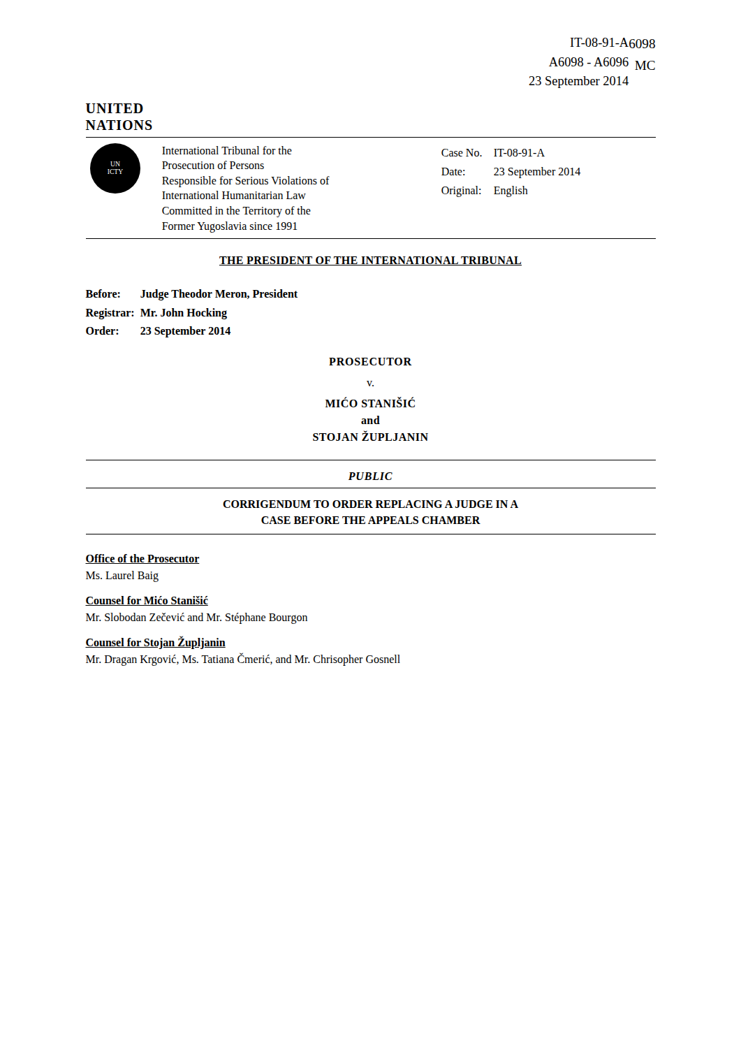6098
MC
IT-08-91-A
A6098 - A6096
23 September 2014
UNITED NATIONS
| UN ICTY | International Tribunal for the Prosecution of Persons Responsible for Serious Violations of International Humanitarian Law Committed in the Territory of the Former Yugoslavia since 1991 | / Case No. / IT-08-91-A / / Date: / 23 September 2014 / / Original: / English / |
THE PRESIDENT OF THE INTERNATIONAL TRIBUNAL
| Before: | Judge Theodor Meron, President |
| Registrar: | Mr. John Hocking |
| Order: | 23 September 2014 |
PROSECUTOR
v.
MIĆO STANIŠIĆ
and
STOJAN ŽUPLJANIN
PUBLIC
CORRIGENDUM TO ORDER REPLACING A JUDGE IN A
CASE BEFORE THE APPEALS CHAMBER
Office of the Prosecutor
Ms. Laurel Baig
Counsel for Mićo Stanišić
Mr. Slobodan Zečević and Mr. Stéphane Bourgon
Counsel for Stojan Župljanin
Mr. Dragan Krgović, Ms. Tatiana Čmerić, and Mr. Chrisopher Gosnell